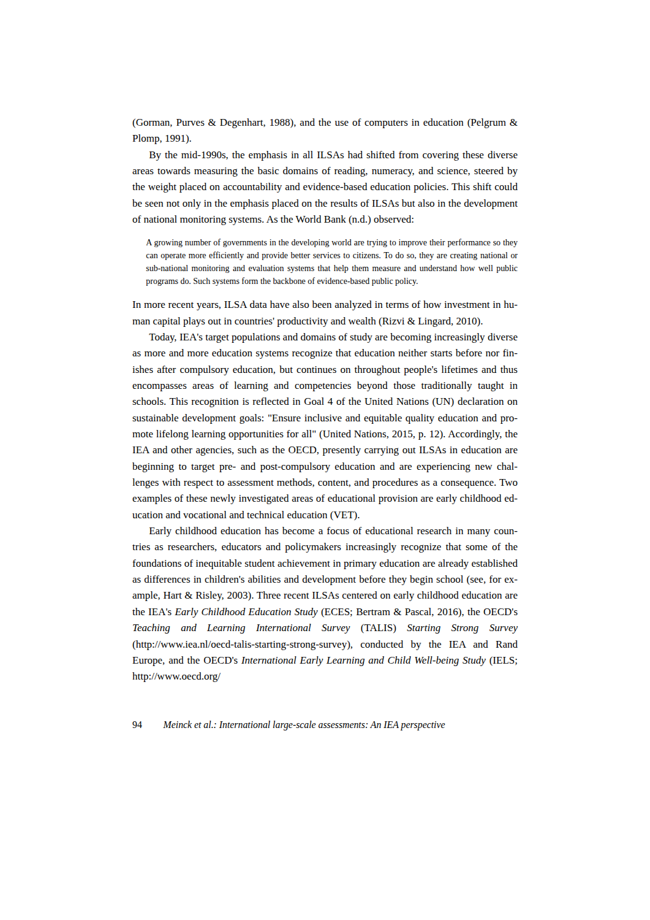(Gorman, Purves & Degenhart, 1988), and the use of computers in education (Pelgrum & Plomp, 1991).
By the mid-1990s, the emphasis in all ILSAs had shifted from covering these diverse areas towards measuring the basic domains of reading, numeracy, and science, steered by the weight placed on accountability and evidence-based education policies. This shift could be seen not only in the emphasis placed on the results of ILSAs but also in the development of national monitoring systems. As the World Bank (n.d.) observed:
A growing number of governments in the developing world are trying to improve their performance so they can operate more efficiently and provide better services to citizens. To do so, they are creating national or sub-national monitoring and evaluation systems that help them measure and understand how well public programs do. Such systems form the backbone of evidence-based public policy.
In more recent years, ILSA data have also been analyzed in terms of how investment in human capital plays out in countries' productivity and wealth (Rizvi & Lingard, 2010).
Today, IEA's target populations and domains of study are becoming increasingly diverse as more and more education systems recognize that education neither starts before nor finishes after compulsory education, but continues on throughout people's lifetimes and thus encompasses areas of learning and competencies beyond those traditionally taught in schools. This recognition is reflected in Goal 4 of the United Nations (UN) declaration on sustainable development goals: "Ensure inclusive and equitable quality education and promote lifelong learning opportunities for all" (United Nations, 2015, p. 12). Accordingly, the IEA and other agencies, such as the OECD, presently carrying out ILSAs in education are beginning to target pre- and post-compulsory education and are experiencing new challenges with respect to assessment methods, content, and procedures as a consequence. Two examples of these newly investigated areas of educational provision are early childhood education and vocational and technical education (VET).
Early childhood education has become a focus of educational research in many countries as researchers, educators and policymakers increasingly recognize that some of the foundations of inequitable student achievement in primary education are already established as differences in children's abilities and development before they begin school (see, for example, Hart & Risley, 2003). Three recent ILSAs centered on early childhood education are the IEA's Early Childhood Education Study (ECES; Bertram & Pascal, 2016), the OECD's Teaching and Learning International Survey (TALIS) Starting Strong Survey (http://www.iea.nl/oecd-talis-starting-strong-survey), conducted by the IEA and Rand Europe, and the OECD's International Early Learning and Child Well-being Study (IELS; http://www.oecd.org/
94
Meinck et al.: International large-scale assessments: An IEA perspective